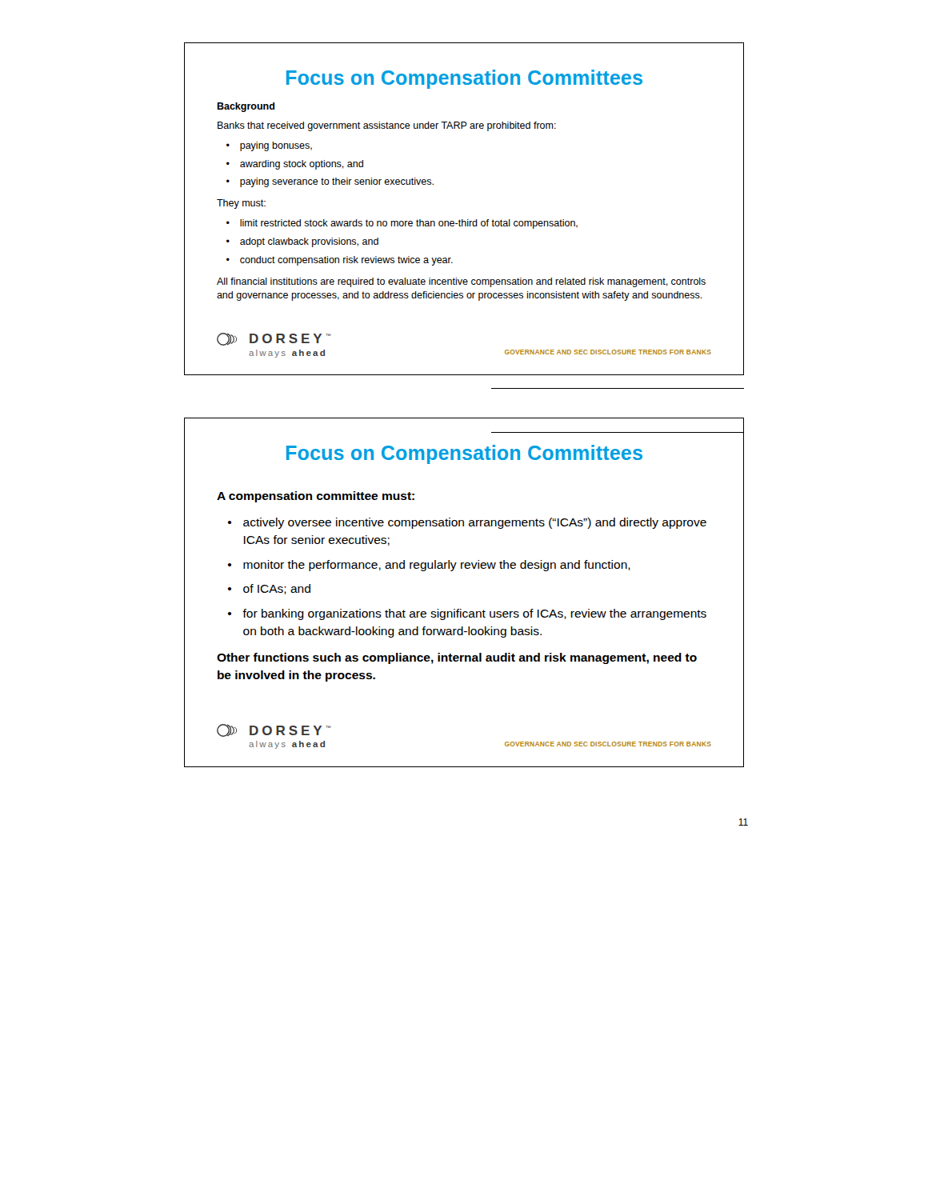Focus on Compensation Committees
Background
Banks that received government assistance under TARP are prohibited from:
paying bonuses,
awarding stock options, and
paying severance to their senior executives.
They must:
limit restricted stock awards to no more than one-third of total compensation,
adopt clawback provisions, and
conduct compensation risk reviews twice a year.
All financial institutions are required to evaluate incentive compensation and related risk management, controls and governance processes, and to address deficiencies or processes inconsistent with safety and soundness.
DORSEY™
always ahead
GOVERNANCE AND SEC DISCLOSURE TRENDS FOR BANKS
Focus on Compensation Committees
A compensation committee must:
actively oversee incentive compensation arrangements (“ICAs”) and directly approve ICAs for senior executives;
monitor the performance, and regularly review the design and function,
of ICAs; and
for banking organizations that are significant users of ICAs, review the arrangements on both a backward-looking and forward-looking basis.
Other functions such as compliance, internal audit and risk management, need to be involved in the process.
DORSEY™
always ahead
GOVERNANCE AND SEC DISCLOSURE TRENDS FOR BANKS
11